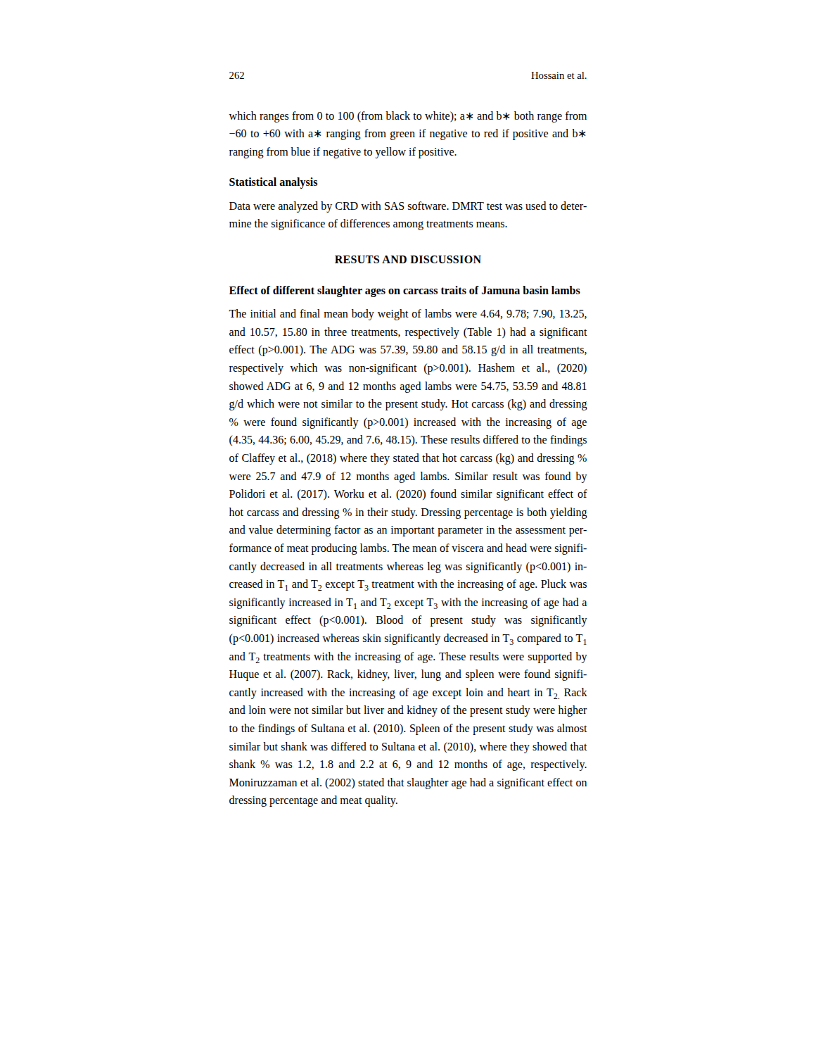262 Hossain et al.
which ranges from 0 to 100 (from black to white); a∗ and b∗ both range from −60 to +60 with a∗ ranging from green if negative to red if positive and b∗ ranging from blue if negative to yellow if positive.
Statistical analysis
Data were analyzed by CRD with SAS software. DMRT test was used to determine the significance of differences among treatments means.
RESUTS AND DISCUSSION
Effect of different slaughter ages on carcass traits of Jamuna basin lambs
The initial and final mean body weight of lambs were 4.64, 9.78; 7.90, 13.25, and 10.57, 15.80 in three treatments, respectively (Table 1) had a significant effect (p>0.001). The ADG was 57.39, 59.80 and 58.15 g/d in all treatments, respectively which was non-significant (p>0.001). Hashem et al., (2020) showed ADG at 6, 9 and 12 months aged lambs were 54.75, 53.59 and 48.81 g/d which were not similar to the present study. Hot carcass (kg) and dressing % were found significantly (p>0.001) increased with the increasing of age (4.35, 44.36; 6.00, 45.29, and 7.6, 48.15). These results differed to the findings of Claffey et al., (2018) where they stated that hot carcass (kg) and dressing % were 25.7 and 47.9 of 12 months aged lambs. Similar result was found by Polidori et al. (2017). Worku et al. (2020) found similar significant effect of hot carcass and dressing % in their study. Dressing percentage is both yielding and value determining factor as an important parameter in the assessment performance of meat producing lambs. The mean of viscera and head were significantly decreased in all treatments whereas leg was significantly (p<0.001) increased in T1 and T2 except T3 treatment with the increasing of age. Pluck was significantly increased in T1 and T2 except T3 with the increasing of age had a significant effect (p<0.001). Blood of present study was significantly (p<0.001) increased whereas skin significantly decreased in T3 compared to T1 and T2 treatments with the increasing of age. These results were supported by Huque et al. (2007). Rack, kidney, liver, lung and spleen were found significantly increased with the increasing of age except loin and heart in T2. Rack and loin were not similar but liver and kidney of the present study were higher to the findings of Sultana et al. (2010). Spleen of the present study was almost similar but shank was differed to Sultana et al. (2010), where they showed that shank % was 1.2, 1.8 and 2.2 at 6, 9 and 12 months of age, respectively. Moniruzzaman et al. (2002) stated that slaughter age had a significant effect on dressing percentage and meat quality.